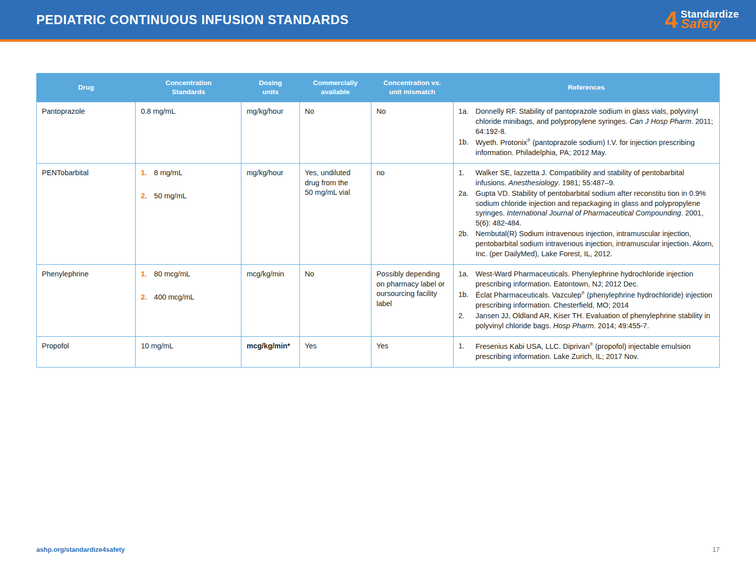PEDIATRIC CONTINUOUS INFUSION STANDARDS
4 Standardize Safety
| Drug | Concentration Standards | Dosing units | Commercially available | Concentration vs. unit mismatch | References |
| --- | --- | --- | --- | --- | --- |
| Pantoprazole | 0.8 mg/mL | mg/kg/hour | No | No | 1a. Donnelly RF. Stability of pantoprazole sodium in glass vials, polyvinyl chloride minibags, and polypropylene syringes. Can J Hosp Pharm . 2011; 64:192-8. 1b. Wyeth. Protonix ® (pantoprazole sodium) I.V. for injection prescribing information. Philadelphia, PA; 2012 May. |
| PENTobarbital | 1. 8 mg/mL 2. 50 mg/mL | mg/kg/hour | Yes, undiluted drug from the 50 mg/mL vial | no | 1. Walker SE, Iazzetta J. Compatibility and stability of pentobarbital infusions. Anesthesiology . 1981; 55:487–9. 2a. Gupta VD. Stability of pentobarbital sodium after reconstitu tion in 0.9% sodium chloride injection and repackaging in glass and polypropylene syringes. International Journal of Pharmaceutical Compounding . 2001, 5(6): 482-484. 2b. Nembutal(R) Sodium intravenous injection, intramuscular injection, pentobarbital sodium intravenous injection, intramuscular injection. Akorn, Inc. (per DailyMed), Lake Forest, IL, 2012. |
| Phenylephrine | 1. 80 mcg/mL 2. 400 mcg/mL | mcg/kg/min | No | Possibly depending on pharmacy label or oursourcing facility label | 1a. West-Ward Pharmaceuticals. Phenylephrine hydrochloride injection prescribing information. Eatontown, NJ; 2012 Dec. 1b. Éclat Pharmaceuticals. Vazculep ® (phenylephrine hydrochloride) injection prescribing information. Chesterfield, MO; 2014 2. Jansen JJ, Oldland AR, Kiser TH. Evaluation of phenylephrine stability in polyvinyl chloride bags. Hosp Pharm . 2014; 49:455-7. |
| Propofol | 10 mg/mL | mcg/kg/min* | Yes | Yes | 1. Fresenius Kabi USA, LLC. Diprivan ® (propofol) injectable emulsion prescribing information. Lake Zurich, IL; 2017 Nov. |
ashp.org/standardize4safety 17